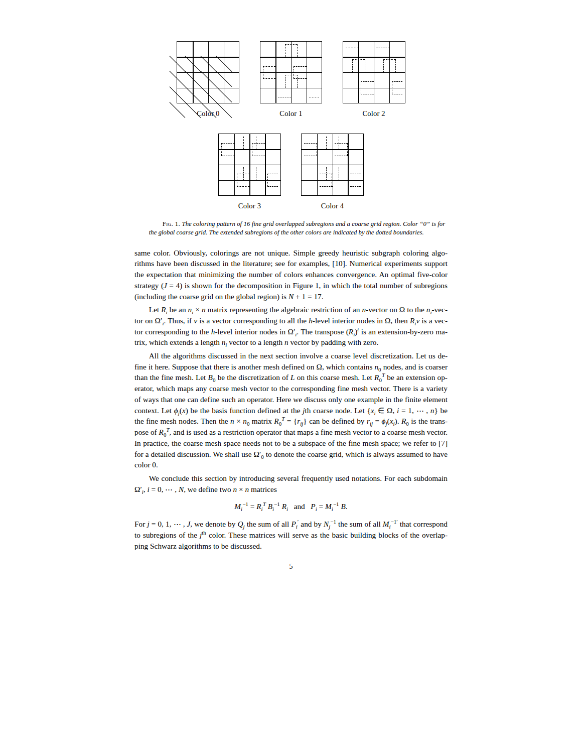Color 0
Color 1
Color 2
Color 3
Color 4
Fig. 1. The coloring pattern of 16 fine grid overlapped subregions and a coarse grid region. Color “0” is for the global coarse grid. The extended subregions of the other colors are indicated by the dotted boundaries.
same color. Obviously, colorings are not unique. Simple greedy heuristic subgraph coloring algorithms have been discussed in the literature; see for examples, [10]. Numerical experiments support the expectation that minimizing the number of colors enhances convergence. An optimal five-color strategy (J = 4) is shown for the decomposition in Figure 1, in which the total number of subregions (including the coarse grid on the global region) is N + 1 = 17.
Let Ri be an ni × n matrix representing the algebraic restriction of an n-vector on Ω to the ni-vector on Ω′i. Thus, if v is a vector corresponding to all the h-level interior nodes in Ω, then Riv is a vector corresponding to the h-level interior nodes in Ω′i. The transpose (Ri)t is an extension-by-zero matrix, which extends a length ni vector to a length n vector by padding with zero.
All the algorithms discussed in the next section involve a coarse level discretization. Let us define it here. Suppose that there is another mesh defined on Ω, which contains n0 nodes, and is coarser than the fine mesh. Let B0 be the discretization of L on this coarse mesh. Let R0T be an extension operator, which maps any coarse mesh vector to the corresponding fine mesh vector. There is a variety of ways that one can define such an operator. Here we discuss only one example in the finite element context. Let ϕj(x) be the basis function defined at the jth coarse node. Let {xi ∈ Ω, i = 1, ⋯ , n} be the fine mesh nodes. Then the n × n0 matrix R0T = {rij} can be defined by rij = ϕj(xi). R0 is the transpose of R0T, and is used as a restriction operator that maps a fine mesh vector to a coarse mesh vector. In practice, the coarse mesh space needs not to be a subspace of the fine mesh space; we refer to [7] for a detailed discussion. We shall use Ω′0 to denote the coarse grid, which is always assumed to have color 0.
We conclude this section by introducing several frequently used notations. For each subdomain Ω′i, i = 0, ⋯ , N, we define two n × n matrices
Mi−1 = RiT Bi−1 Ri and Pi = Mi−1 B.
For j = 0, 1, ⋯ , J, we denote by Qj the sum of all Pi′ and by Nj−1 the sum of all Mi−1′ that correspond to subregions of the jth color. These matrices will serve as the basic building blocks of the overlapping Schwarz algorithms to be discussed.
5